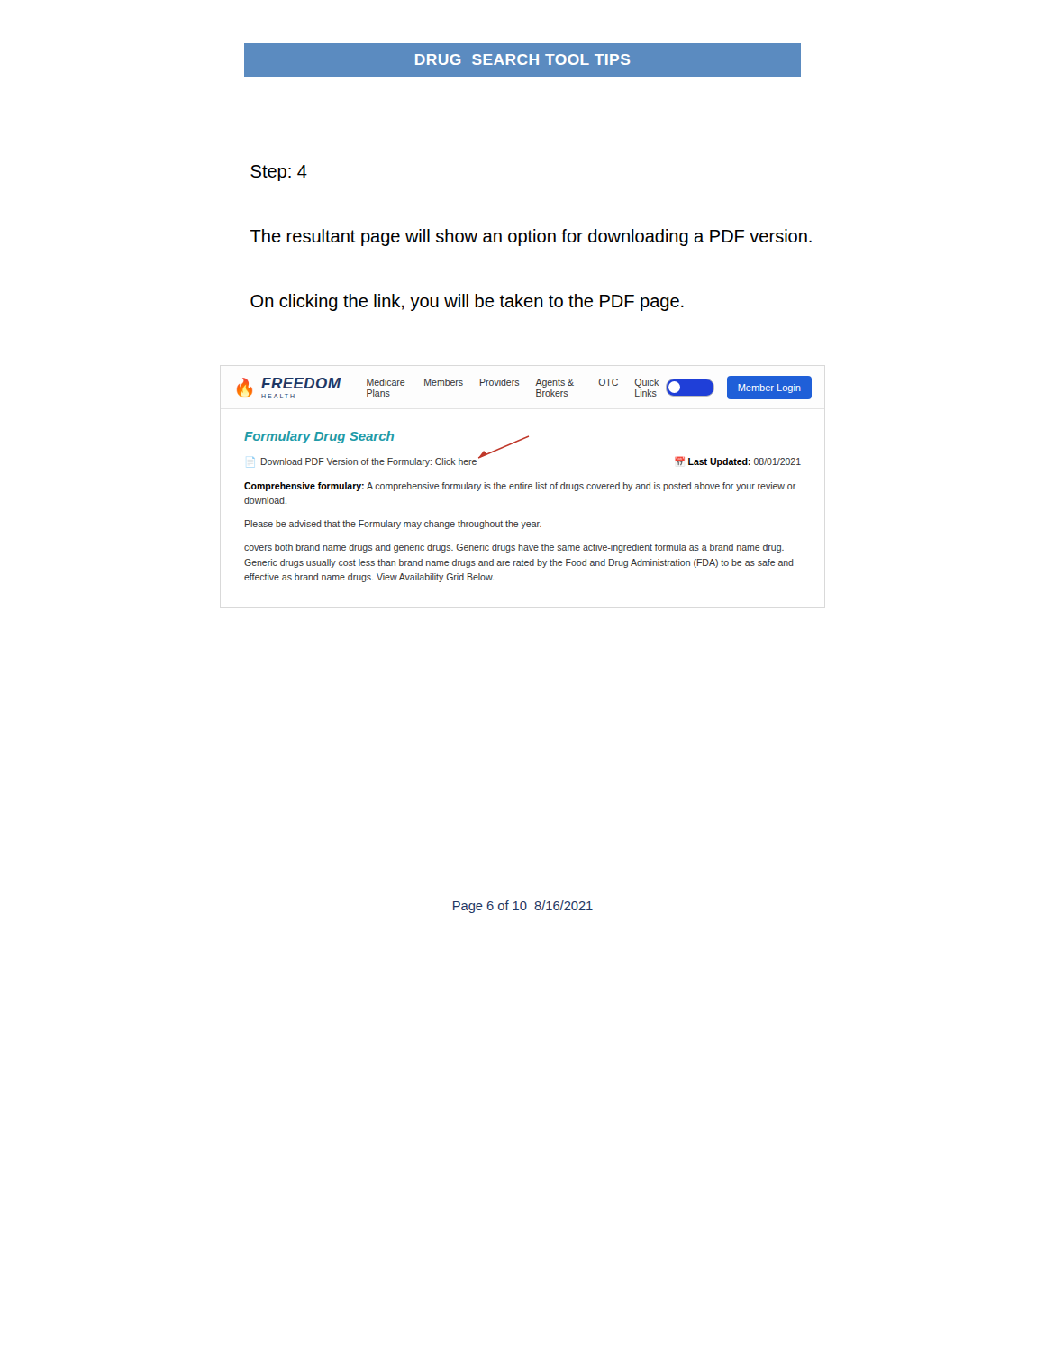DRUG SEARCH TOOL TIPS
Step: 4
The resultant page will show an option for downloading a PDF version.
On clicking the link, you will be taken to the PDF page.
🔥 FREEDOMHEALTH
Medicare Plans Members Providers Agents & Brokers OTC Quick Links
Member Login
Formulary Drug Search
📄 Download PDF Version of the Formulary: Click here
📅 Last Updated: 08/01/2021
Comprehensive formulary: A comprehensive formulary is the entire list of drugs covered by and is posted above for your review or download.
Please be advised that the Formulary may change throughout the year.
covers both brand name drugs and generic drugs. Generic drugs have the same active-ingredient formula as a brand name drug. Generic drugs usually cost less than brand name drugs and are rated by the Food and Drug Administration (FDA) to be as safe and effective as brand name drugs. View Availability Grid Below.
Page 6 of 10 8/16/2021